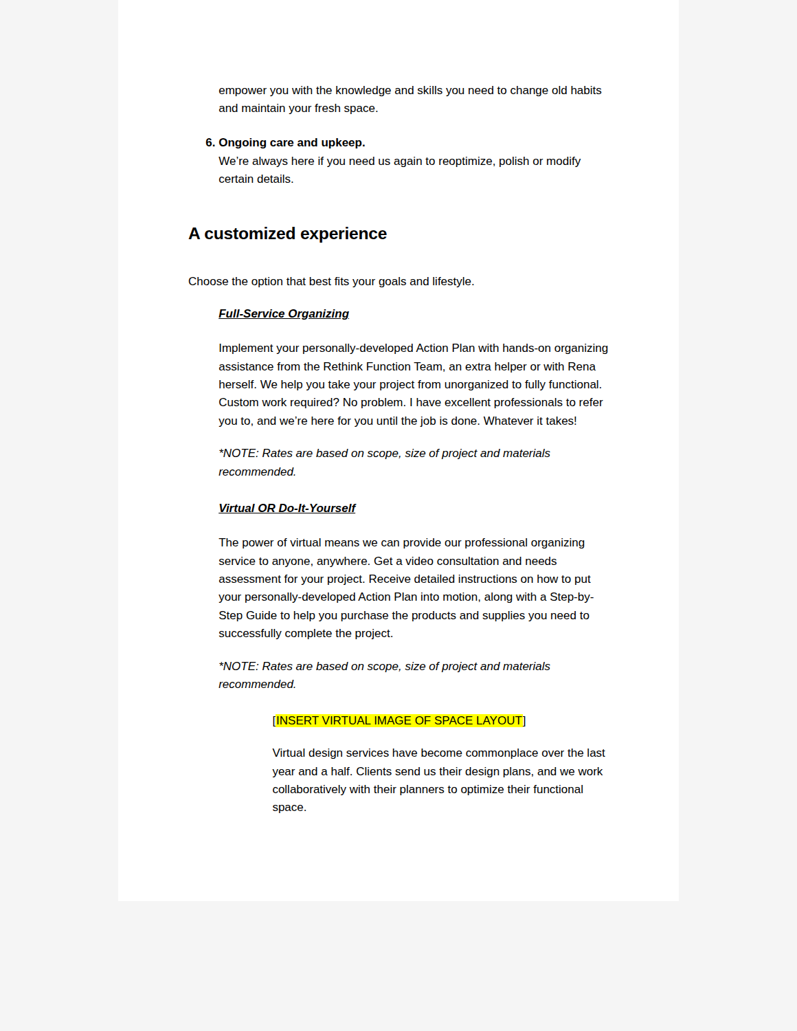empower you with the knowledge and skills you need to change old habits and maintain your fresh space.
Ongoing care and upkeep.
We’re always here if you need us again to reoptimize, polish or modify certain details.
A customized experience
Choose the option that best fits your goals and lifestyle.
Full-Service Organizing
Implement your personally-developed Action Plan with hands-on organizing assistance from the Rethink Function Team, an extra helper or with Rena herself. We help you take your project from unorganized to fully functional. Custom work required? No problem. I have excellent professionals to refer you to, and we’re here for you until the job is done. Whatever it takes!
*NOTE: Rates are based on scope, size of project and materials recommended.
Virtual OR Do-It-Yourself
The power of virtual means we can provide our professional organizing service to anyone, anywhere. Get a video consultation and needs assessment for your project. Receive detailed instructions on how to put your personally-developed Action Plan into motion, along with a Step-by-Step Guide to help you purchase the products and supplies you need to successfully complete the project.
*NOTE: Rates are based on scope, size of project and materials recommended.
[INSERT VIRTUAL IMAGE OF SPACE LAYOUT]
Virtual design services have become commonplace over the last year and a half. Clients send us their design plans, and we work collaboratively with their planners to optimize their functional space.